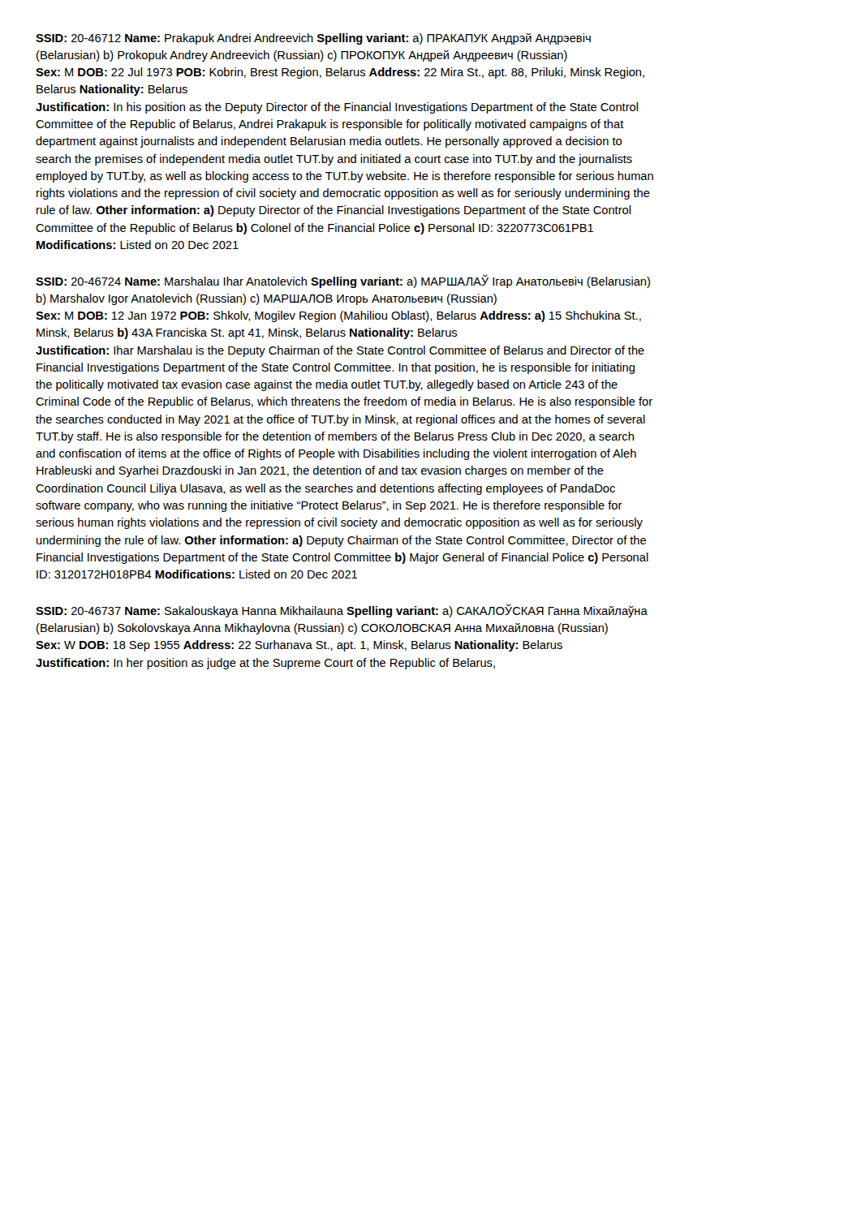SSID: 20-46712 Name: Prakapuk Andrei Andreevich Spelling variant: a) ПРАКАПУК Андрэй Андрэевіч (Belarusian) b) Prokopuk Andrey Andreevich (Russian) c) ПРОКОПУК Андрей Андреевич (Russian)
Sex: M DOB: 22 Jul 1973 POB: Kobrin, Brest Region, Belarus Address: 22 Mira St., apt. 88, Priluki, Minsk Region, Belarus Nationality: Belarus
Justification: In his position as the Deputy Director of the Financial Investigations Department of the State Control Committee of the Republic of Belarus, Andrei Prakapuk is responsible for politically motivated campaigns of that department against journalists and independent Belarusian media outlets. He personally approved a decision to search the premises of independent media outlet TUT.by and initiated a court case into TUT.by and the journalists employed by TUT.by, as well as blocking access to the TUT.by website. He is therefore responsible for serious human rights violations and the repression of civil society and democratic opposition as well as for seriously undermining the rule of law. Other information: a) Deputy Director of the Financial Investigations Department of the State Control Committee of the Republic of Belarus b) Colonel of the Financial Police c) Personal ID: 3220773C061PB1 Modifications: Listed on 20 Dec 2021
SSID: 20-46724 Name: Marshalau Ihar Anatolevich Spelling variant: a) МАРШАЛАЎ Ігар Анатольевіч (Belarusian) b) Marshalov Igor Anatolevich (Russian) c) МАРШАЛОВ Игорь Анатольевич (Russian)
Sex: M DOB: 12 Jan 1972 POB: Shkolv, Mogilev Region (Mahiliou Oblast), Belarus Address: a) 15 Shchukina St., Minsk, Belarus b) 43A Franciska St. apt 41, Minsk, Belarus Nationality: Belarus
Justification: Ihar Marshalau is the Deputy Chairman of the State Control Committee of Belarus and Director of the Financial Investigations Department of the State Control Committee. In that position, he is responsible for initiating the politically motivated tax evasion case against the media outlet TUT.by, allegedly based on Article 243 of the Criminal Code of the Republic of Belarus, which threatens the freedom of media in Belarus. He is also responsible for the searches conducted in May 2021 at the office of TUT.by in Minsk, at regional offices and at the homes of several TUT.by staff. He is also responsible for the detention of members of the Belarus Press Club in Dec 2020, a search and confiscation of items at the office of Rights of People with Disabilities including the violent interrogation of Aleh Hrableuski and Syarhei Drazdouski in Jan 2021, the detention of and tax evasion charges on member of the Coordination Council Liliya Ulasava, as well as the searches and detentions affecting employees of PandaDoc software company, who was running the initiative “Protect Belarus”, in Sep 2021. He is therefore responsible for serious human rights violations and the repression of civil society and democratic opposition as well as for seriously undermining the rule of law. Other information: a) Deputy Chairman of the State Control Committee, Director of the Financial Investigations Department of the State Control Committee b) Major General of Financial Police c) Personal ID: 3120172H018PB4 Modifications: Listed on 20 Dec 2021
SSID: 20-46737 Name: Sakalouskaya Hanna Mikhailauna Spelling variant: a) САКАЛОЎСКАЯ Ганна Міхайлаўна (Belarusian) b) Sokolovskaya Anna Mikhaylovna (Russian) c) СОКОЛОВСКАЯ Анна Михайловна (Russian)
Sex: W DOB: 18 Sep 1955 Address: 22 Surhanava St., apt. 1, Minsk, Belarus Nationality: Belarus
Justification: In her position as judge at the Supreme Court of the Republic of Belarus,